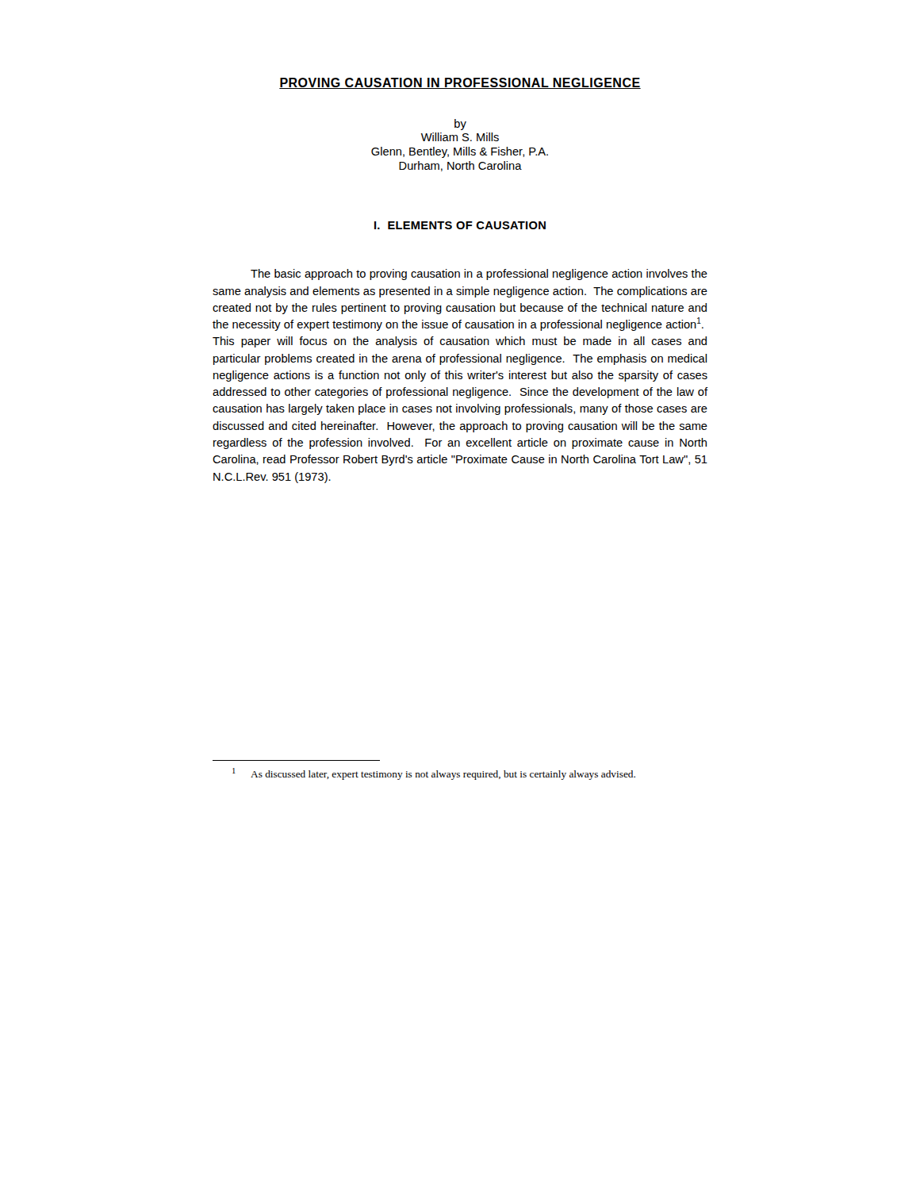PROVING CAUSATION IN PROFESSIONAL NEGLIGENCE
by
William S. Mills
Glenn, Bentley, Mills & Fisher, P.A.
Durham, North Carolina
I. ELEMENTS OF CAUSATION
The basic approach to proving causation in a professional negligence action involves the same analysis and elements as presented in a simple negligence action. The complications are created not by the rules pertinent to proving causation but because of the technical nature and the necessity of expert testimony on the issue of causation in a professional negligence action1. This paper will focus on the analysis of causation which must be made in all cases and particular problems created in the arena of professional negligence. The emphasis on medical negligence actions is a function not only of this writer's interest but also the sparsity of cases addressed to other categories of professional negligence. Since the development of the law of causation has largely taken place in cases not involving professionals, many of those cases are discussed and cited hereinafter. However, the approach to proving causation will be the same regardless of the profession involved. For an excellent article on proximate cause in North Carolina, read Professor Robert Byrd's article "Proximate Cause in North Carolina Tort Law", 51 N.C.L.Rev. 951 (1973).
1 As discussed later, expert testimony is not always required, but is certainly always advised.